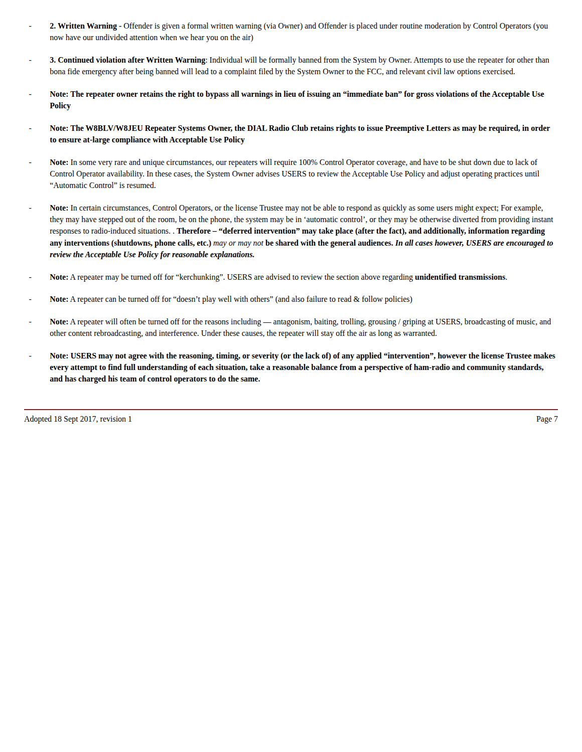2. Written Warning - Offender is given a formal written warning (via Owner) and Offender is placed under routine moderation by Control Operators (you now have our undivided attention when we hear you on the air)
3. Continued violation after Written Warning: Individual will be formally banned from the System by Owner. Attempts to use the repeater for other than bona fide emergency after being banned will lead to a complaint filed by the System Owner to the FCC, and relevant civil law options exercised.
Note: The repeater owner retains the right to bypass all warnings in lieu of issuing an “immediate ban” for gross violations of the Acceptable Use Policy
Note: The W8BLV/W8JEU Repeater Systems Owner, the DIAL Radio Club retains rights to issue Preemptive Letters as may be required, in order to ensure at-large compliance with Acceptable Use Policy
Note: In some very rare and unique circumstances, our repeaters will require 100% Control Operator coverage, and have to be shut down due to lack of Control Operator availability. In these cases, the System Owner advises USERS to review the Acceptable Use Policy and adjust operating practices until “Automatic Control” is resumed.
Note: In certain circumstances, Control Operators, or the license Trustee may not be able to respond as quickly as some users might expect; For example, they may have stepped out of the room, be on the phone, the system may be in ‘automatic control’, or they may be otherwise diverted from providing instant responses to radio-induced situations. . Therefore – “deferred intervention” may take place (after the fact), and additionally, information regarding any interventions (shutdowns, phone calls, etc.) may or may not be shared with the general audiences. In all cases however, USERS are encouraged to review the Acceptable Use Policy for reasonable explanations.
Note: A repeater may be turned off for “kerchunking”. USERS are advised to review the section above regarding unidentified transmissions.
Note: A repeater can be turned off for “doesn’t play well with others” (and also failure to read & follow policies)
Note: A repeater will often be turned off for the reasons including — antagonism, baiting, trolling, grousing / griping at USERS, broadcasting of music, and other content rebroadcasting, and interference. Under these causes, the repeater will stay off the air as long as warranted.
Note: USERS may not agree with the reasoning, timing, or severity (or the lack of) of any applied “intervention”, however the license Trustee makes every attempt to find full understanding of each situation, take a reasonable balance from a perspective of ham-radio and community standards, and has charged his team of control operators to do the same.
Adopted 18 Sept 2017, revision 1 Page 7